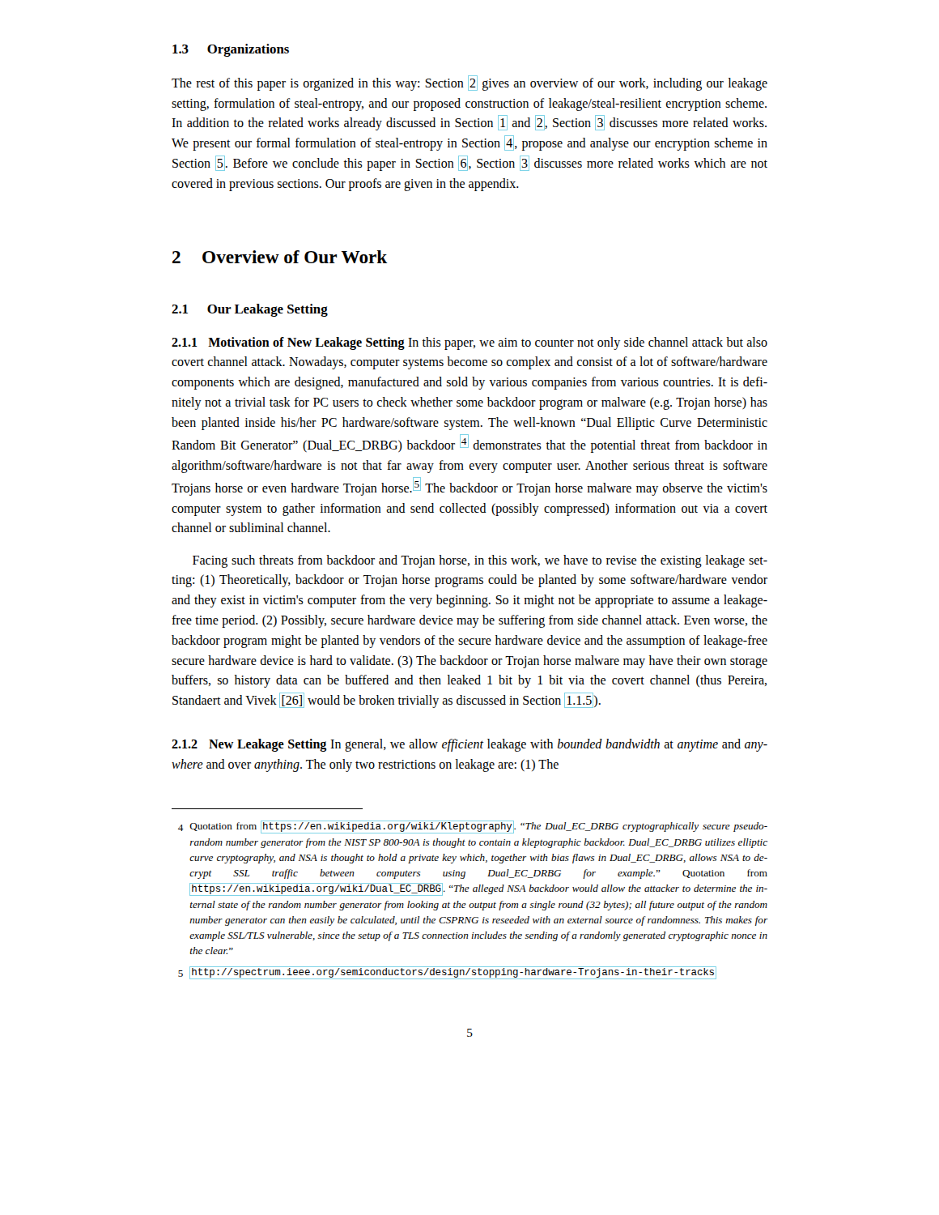1.3 Organizations
The rest of this paper is organized in this way: Section 2 gives an overview of our work, including our leakage setting, formulation of steal-entropy, and our proposed construction of leakage/steal-resilient encryption scheme. In addition to the related works already discussed in Section 1 and 2, Section 3 discusses more related works. We present our formal formulation of steal-entropy in Section 4, propose and analyse our encryption scheme in Section 5. Before we conclude this paper in Section 6, Section 3 discusses more related works which are not covered in previous sections. Our proofs are given in the appendix.
2 Overview of Our Work
2.1 Our Leakage Setting
2.1.1 Motivation of New Leakage Setting In this paper, we aim to counter not only side channel attack but also covert channel attack. Nowadays, computer systems become so complex and consist of a lot of software/hardware components which are designed, manufactured and sold by various companies from various countries. It is definitely not a trivial task for PC users to check whether some backdoor program or malware (e.g. Trojan horse) has been planted inside his/her PC hardware/software system. The well-known “Dual Elliptic Curve Deterministic Random Bit Generator” (Dual_EC_DRBG) backdoor 4 demonstrates that the potential threat from backdoor in algorithm/software/hardware is not that far away from every computer user. Another serious threat is software Trojans horse or even hardware Trojan horse.5 The backdoor or Trojan horse malware may observe the victim's computer system to gather information and send collected (possibly compressed) information out via a covert channel or subliminal channel.
Facing such threats from backdoor and Trojan horse, in this work, we have to revise the existing leakage setting: (1) Theoretically, backdoor or Trojan horse programs could be planted by some software/hardware vendor and they exist in victim's computer from the very beginning. So it might not be appropriate to assume a leakage-free time period. (2) Possibly, secure hardware device may be suffering from side channel attack. Even worse, the backdoor program might be planted by vendors of the secure hardware device and the assumption of leakage-free secure hardware device is hard to validate. (3) The backdoor or Trojan horse malware may have their own storage buffers, so history data can be buffered and then leaked 1 bit by 1 bit via the covert channel (thus Pereira, Standaert and Vivek [26] would be broken trivially as discussed in Section 1.1.5).
2.1.2 New Leakage Setting In general, we allow efficient leakage with bounded bandwidth at anytime and anywhere and over anything. The only two restrictions on leakage are: (1) The
4
Quotation from https://en.wikipedia.org/wiki/Kleptography. “The Dual_EC_DRBG cryptographically secure pseudo-random number generator from the NIST SP 800-90A is thought to contain a kleptographic backdoor. Dual_EC_DRBG utilizes elliptic curve cryptography, and NSA is thought to hold a private key which, together with bias flaws in Dual_EC_DRBG, allows NSA to decrypt SSL traffic between computers using Dual_EC_DRBG for example.” Quotation from https://en.wikipedia.org/wiki/Dual_EC_DRBG. “The alleged NSA backdoor would allow the attacker to determine the internal state of the random number generator from looking at the output from a single round (32 bytes); all future output of the random number generator can then easily be calculated, until the CSPRNG is reseeded with an external source of randomness. This makes for example SSL/TLS vulnerable, since the setup of a TLS connection includes the sending of a randomly generated cryptographic nonce in the clear.”
5
http://spectrum.ieee.org/semiconductors/design/stopping-hardware-Trojans-in-their-tracks
5